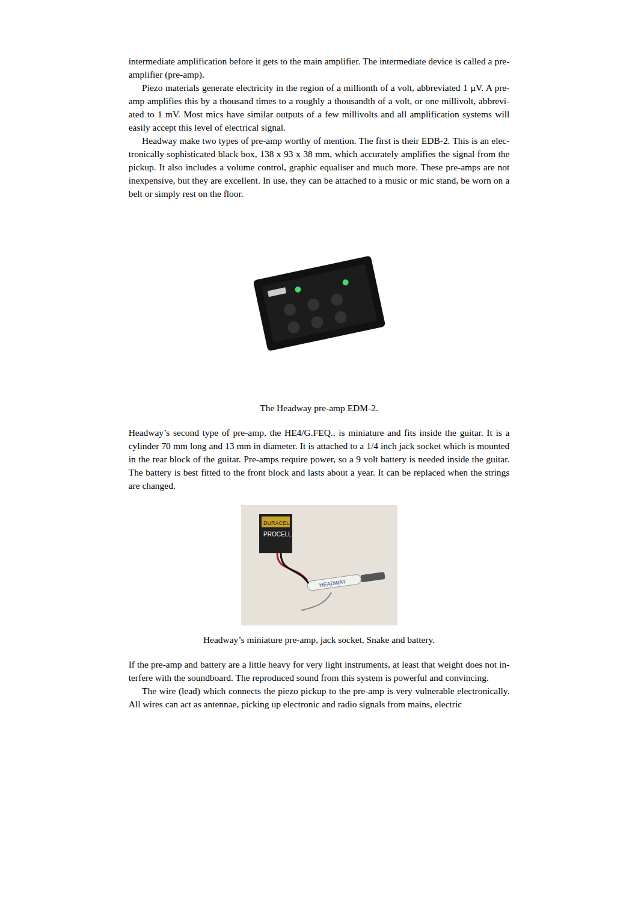intermediate amplification before it gets to the main amplifier. The intermediate device is called a pre-amplifier (pre-amp).
Piezo materials generate electricity in the region of a millionth of a volt, abbreviated 1 µV. A pre-amp amplifies this by a thousand times to a roughly a thousandth of a volt, or one millivolt, abbreviated to 1 mV. Most mics have similar outputs of a few millivolts and all amplification systems will easily accept this level of electrical signal.
Headway make two types of pre-amp worthy of mention. The first is their EDB-2. This is an electronically sophisticated black box, 138 x 93 x 38 mm, which accurately amplifies the signal from the pickup. It also includes a volume control, graphic equaliser and much more. These pre-amps are not inexpensive, but they are excellent. In use, they can be attached to a music or mic stand, be worn on a belt or simply rest on the floor.
The Headway pre-amp EDM-2.
Headway’s second type of pre-amp, the HE4/G.FEQ., is miniature and fits inside the guitar. It is a cylinder 70 mm long and 13 mm in diameter. It is attached to a 1/4 inch jack socket which is mounted in the rear block of the guitar. Pre-amps require power, so a 9 volt battery is needed inside the guitar. The battery is best fitted to the front block and lasts about a year. It can be replaced when the strings are changed.
Headway’s miniature pre-amp, jack socket, Snake and battery.
If the pre-amp and battery are a little heavy for very light instruments, at least that weight does not interfere with the soundboard. The reproduced sound from this system is powerful and convincing.
The wire (lead) which connects the piezo pickup to the pre-amp is very vulnerable electronically. All wires can act as antennae, picking up electronic and radio signals from mains, electric